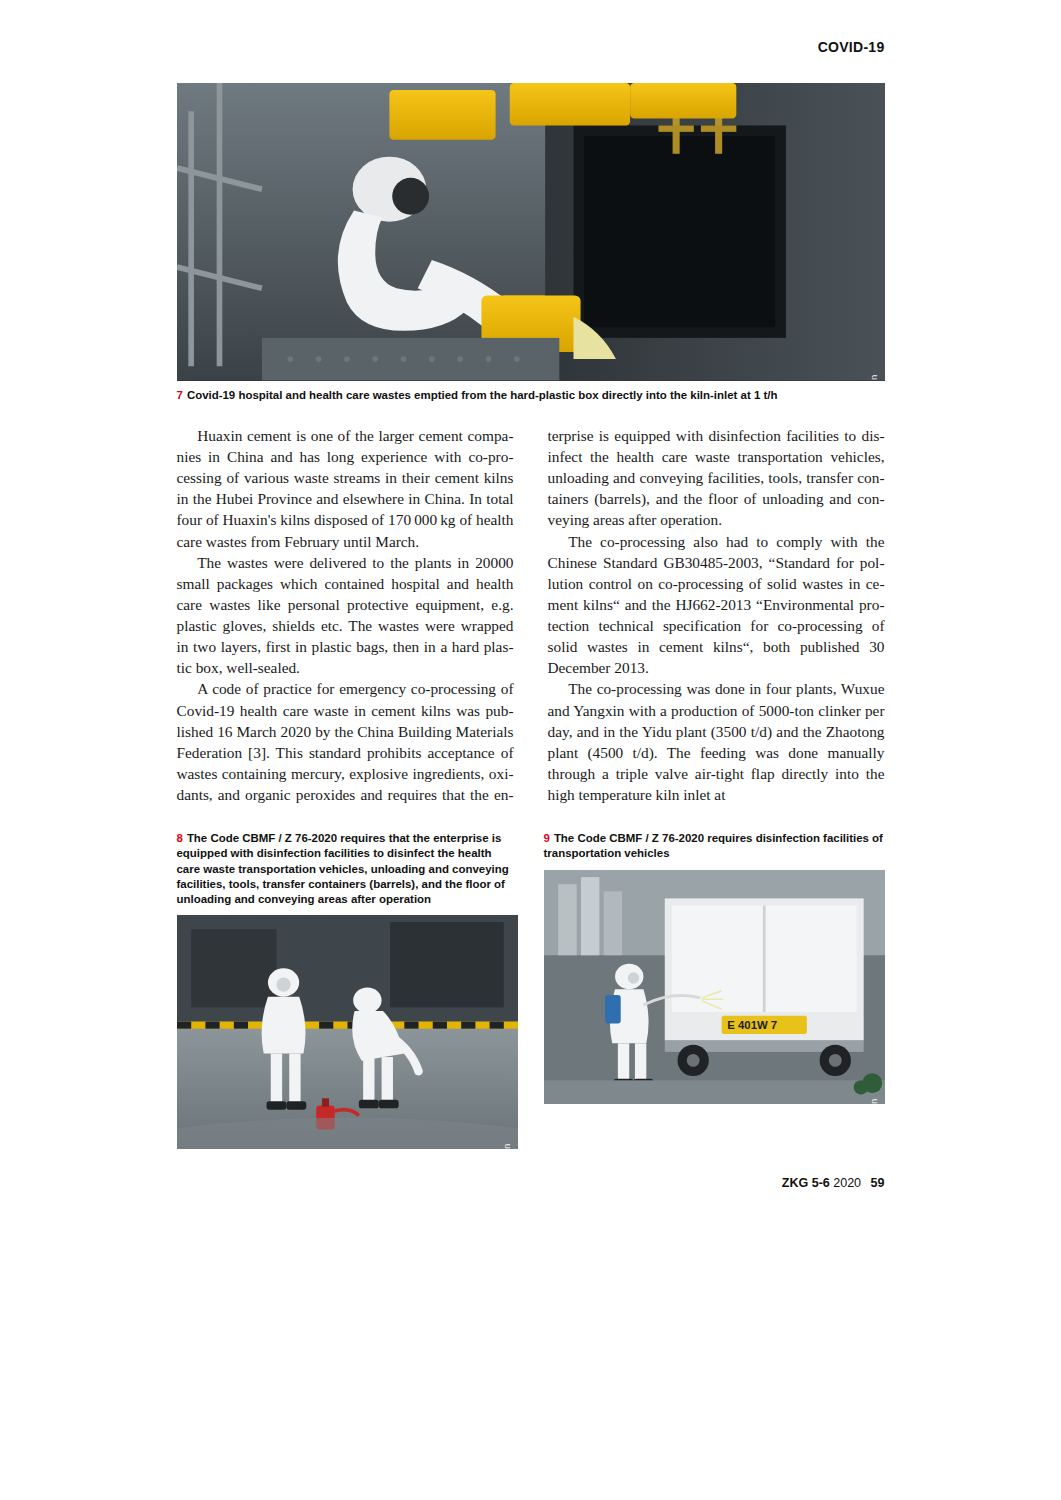COVID-19
Huaxin
7 Covid-19 hospital and health care wastes emptied from the hard-plastic box directly into the kiln-inlet at 1 t/h
Huaxin cement is one of the larger cement companies in China and has long experience with co-processing of various waste streams in their cement kilns in the Hubei Province and elsewhere in China. In total four of Huaxin's kilns disposed of 170 000 kg of health care wastes from February until March.
The wastes were delivered to the plants in 20000 small packages which contained hospital and health care wastes like personal protective equipment, e.g. plastic gloves, shields etc. The wastes were wrapped in two layers, first in plastic bags, then in a hard plastic box, well-sealed.
A code of practice for emergency co-processing of Covid-19 health care waste in cement kilns was published 16 March 2020 by the China Building Materials Federation [3]. This standard prohibits acceptance of wastes containing mercury, explosive ingredients, oxidants, and organic peroxides and requires that the enterprise is equipped with disinfection facilities to disinfect the health care waste transportation vehicles, unloading and conveying facilities, tools, transfer containers (barrels), and the floor of unloading and conveying areas after operation.
The co-processing also had to comply with the Chinese Standard GB30485-2003, “Standard for pollution control on co-processing of solid wastes in cement kilns“ and the HJ662-2013 “Environmental protection technical specification for co-processing of solid wastes in cement kilns“, both published 30 December 2013.
The co-processing was done in four plants, Wuxue and Yangxin with a production of 5000-ton clinker per day, and in the Yidu plant (3500 t/d) and the Zhaotong plant (4500 t/d). The feeding was done manually through a triple valve air-tight flap directly into the high temperature kiln inlet at
8 The Code CBMF / Z 76-2020 requires that the enterprise is equipped with disinfection facilities to disinfect the health care waste transportation vehicles, unloading and conveying facilities, tools, transfer containers (barrels), and the floor of unloading and conveying areas after operation
Huaxin
9 The Code CBMF / Z 76-2020 requires disinfection facilities of transportation vehicles
E 401W 7 Huaxin
ZKG 5-6 2020 59